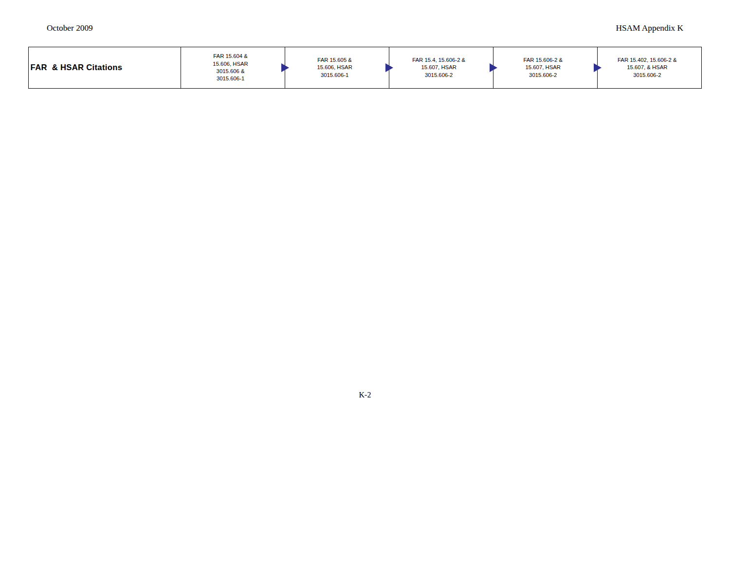October 2009 HSAM Appendix K
| FAR & HSAR Citations | FAR 15.604 & 15.606, HSAR 3015.606 & 3015.606-1 | FAR 15.605 & 15.606, HSAR 3015.606-1 | FAR 15.4, 15.606-2 & 15.607, HSAR 3015.606-2 | FAR 15.606-2 & 15.607, HSAR 3015.606-2 | FAR 15.402, 15.606-2 & 15.607, & HSAR 3015.606-2 |
K-2